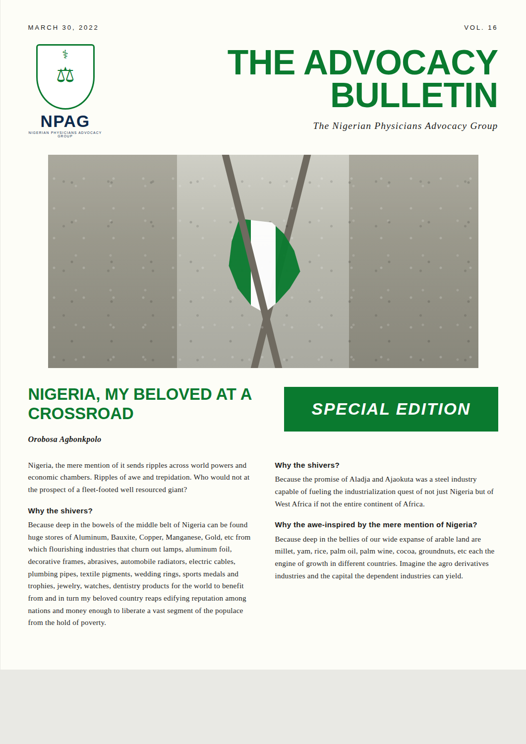March 30, 2022 Vol. 16
NPAG
Nigerian Physicians Advocacy Group
The Advocacy
Bulletin
The Nigerian Physicians Advocacy Group
Nigeria, My Beloved at a Crossroad
Orobosa Agbonkpolo
Special Edition
Nigeria, the mere mention of it sends ripples across world powers and economic chambers. Ripples of awe and trepidation. Who would not at the prospect of a fleet-footed well resourced giant?
Why the shivers?
Because deep in the bowels of the middle belt of Nigeria can be found huge stores of Aluminum, Bauxite, Copper, Manganese, Gold, etc from which flourishing industries that churn out lamps, aluminum foil, decorative frames, abrasives, automobile radiators, electric cables, plumbing pipes, textile pigments, wedding rings, sports medals and trophies, jewelry, watches, dentistry products for the world to benefit from and in turn my beloved country reaps edifying reputation among nations and money enough to liberate a vast segment of the populace from the hold of poverty.
Why the shivers?
Because the promise of Aladja and Ajaokuta was a steel industry capable of fueling the industrialization quest of not just Nigeria but of West Africa if not the entire continent of Africa.
Why the awe-inspired by the mere mention of Nigeria?
Because deep in the bellies of our wide expanse of arable land are millet, yam, rice, palm oil, palm wine, cocoa, groundnuts, etc each the engine of growth in different countries. Imagine the agro derivatives industries and the capital the dependent industries can yield.